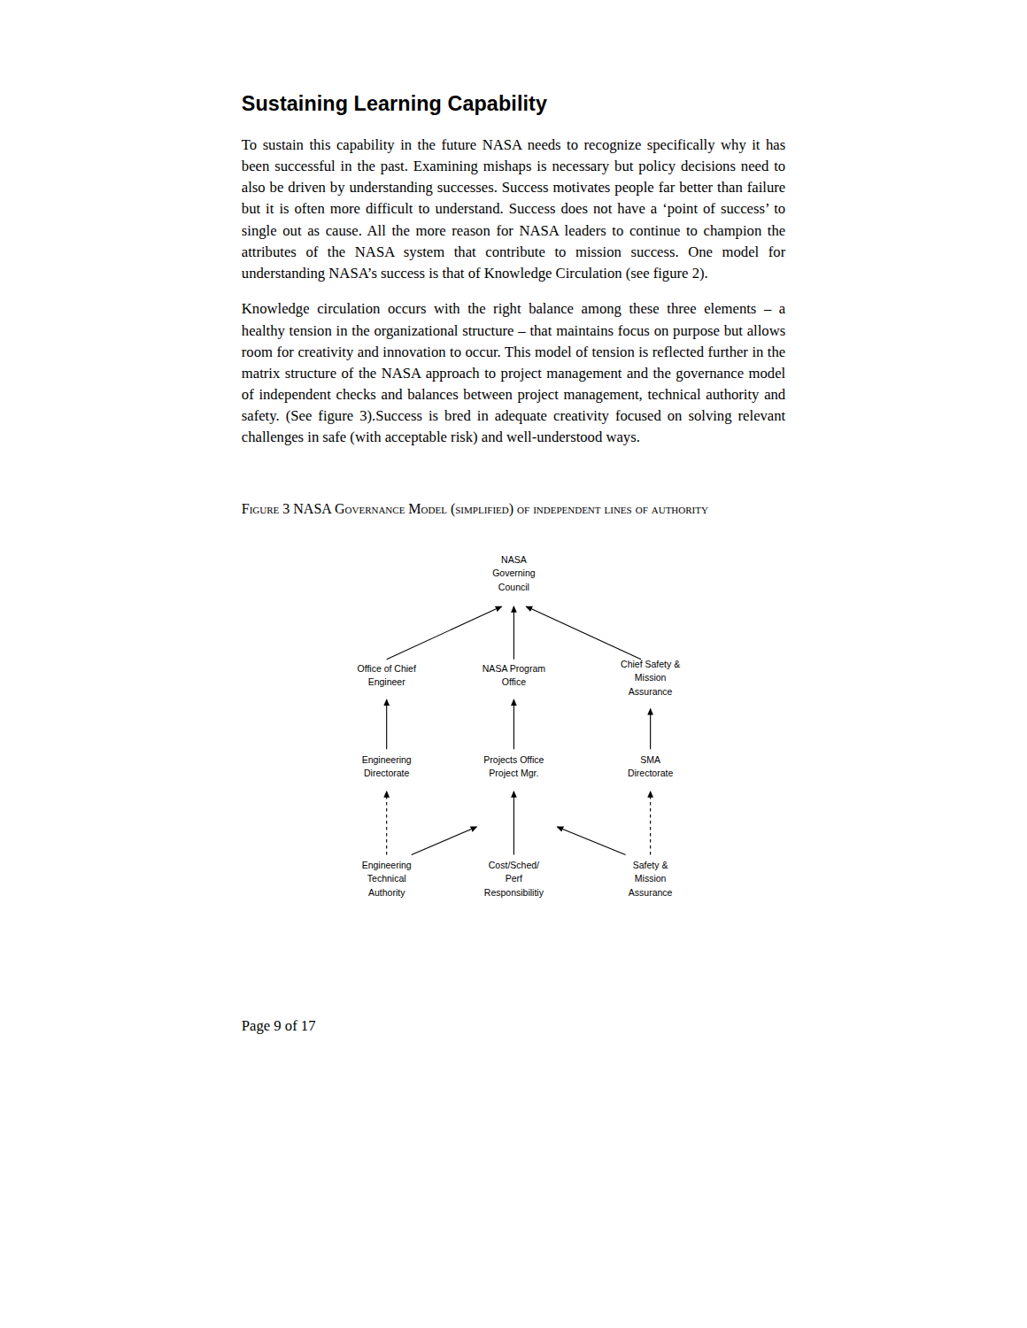Sustaining Learning Capability
To sustain this capability in the future NASA needs to recognize specifically why it has been successful in the past. Examining mishaps is necessary but policy decisions need to also be driven by understanding successes. Success motivates people far better than failure but it is often more difficult to understand. Success does not have a ‘point of success’ to single out as cause. All the more reason for NASA leaders to continue to champion the attributes of the NASA system that contribute to mission success. One model for understanding NASA’s success is that of Knowledge Circulation (see figure 2).
Knowledge circulation occurs with the right balance among these three elements – a healthy tension in the organizational structure – that maintains focus on purpose but allows room for creativity and innovation to occur. This model of tension is reflected further in the matrix structure of the NASA approach to project management and the governance model of independent checks and balances between project management, technical authority and safety. (See figure 3).Success is bred in adequate creativity focused on solving relevant challenges in safe (with acceptable risk) and well-understood ways.
Figure 3 NASA Governance Model (simplified) of independent lines of authority
NASA Governing Council Office of Chief Engineer NASA Program Office Chief Safety & Mission Assurance Engineering Directorate Projects Office Project Mgr. SMA Directorate Engineering Technical Authority Cost/Sched/ Perf Responsibilitiy Safety & Mission Assurance
Page 9 of 17